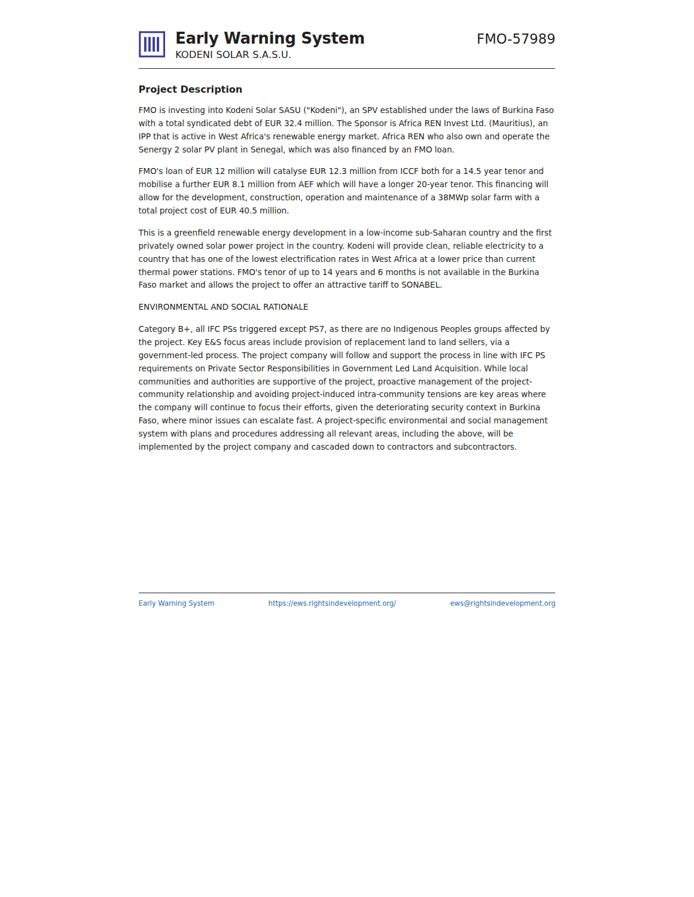Early Warning System
KODENI SOLAR S.A.S.U.
FMO-57989
Project Description
FMO is investing into Kodeni Solar SASU ("Kodeni"), an SPV established under the laws of Burkina Faso with a total syndicated debt of EUR 32.4 million. The Sponsor is Africa REN Invest Ltd. (Mauritius), an IPP that is active in West Africa's renewable energy market. Africa REN who also own and operate the Senergy 2 solar PV plant in Senegal, which was also financed by an FMO loan.
FMO's loan of EUR 12 million will catalyse EUR 12.3 million from ICCF both for a 14.5 year tenor and mobilise a further EUR 8.1 million from AEF which will have a longer 20-year tenor. This financing will allow for the development, construction, operation and maintenance of a 38MWp solar farm with a total project cost of EUR 40.5 million.
This is a greenfield renewable energy development in a low-income sub-Saharan country and the first privately owned solar power project in the country. Kodeni will provide clean, reliable electricity to a country that has one of the lowest electrification rates in West Africa at a lower price than current thermal power stations. FMO's tenor of up to 14 years and 6 months is not available in the Burkina Faso market and allows the project to offer an attractive tariff to SONABEL.
ENVIRONMENTAL AND SOCIAL RATIONALE
Category B+, all IFC PSs triggered except PS7, as there are no Indigenous Peoples groups affected by the project. Key E&S focus areas include provision of replacement land to land sellers, via a government-led process. The project company will follow and support the process in line with IFC PS requirements on Private Sector Responsibilities in Government Led Land Acquisition. While local communities and authorities are supportive of the project, proactive management of the project-community relationship and avoiding project-induced intra-community tensions are key areas where the company will continue to focus their efforts, given the deteriorating security context in Burkina Faso, where minor issues can escalate fast. A project-specific environmental and social management system with plans and procedures addressing all relevant areas, including the above, will be implemented by the project company and cascaded down to contractors and subcontractors.
Early Warning System
https://ews.rightsindevelopment.org/
ews@rightsindevelopment.org